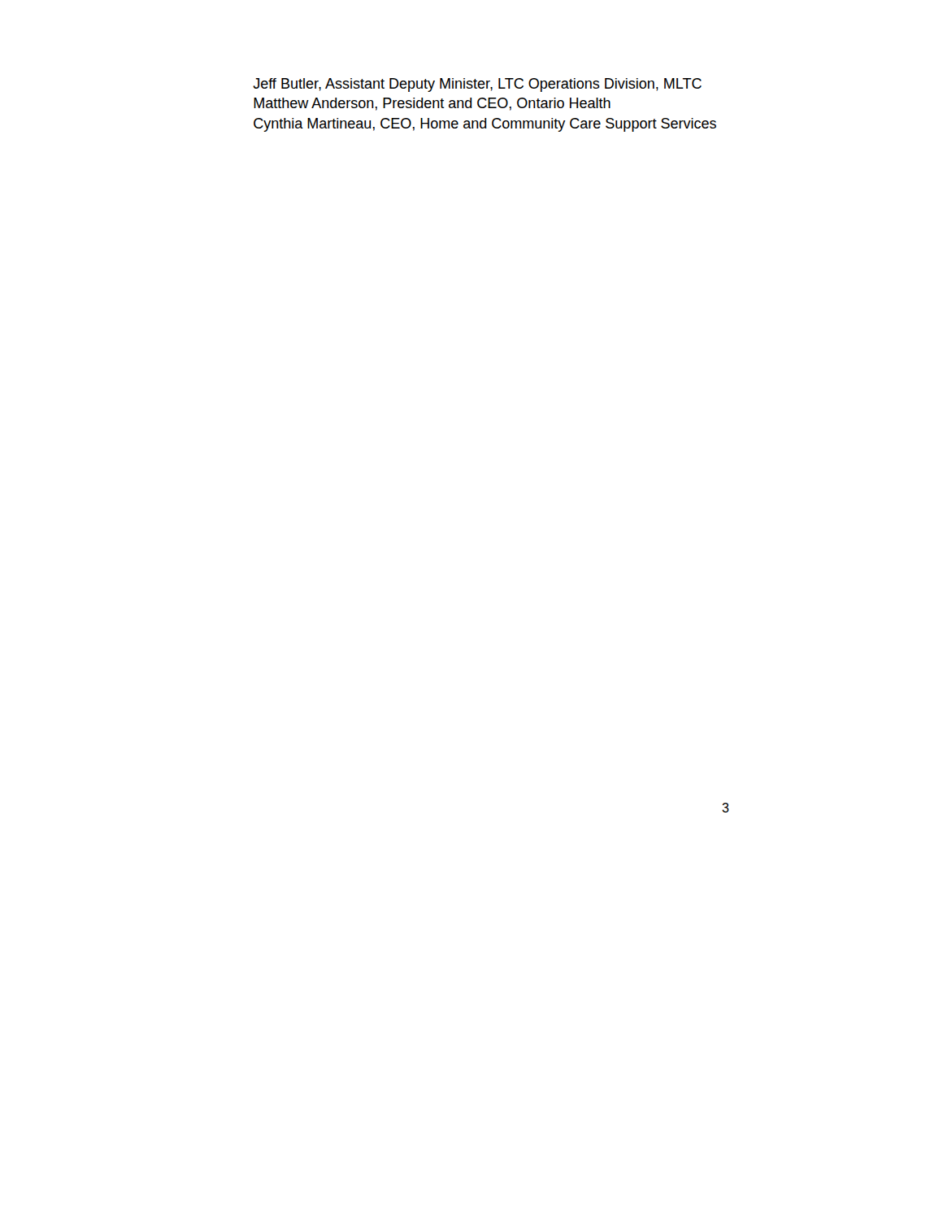Jeff Butler, Assistant Deputy Minister, LTC Operations Division, MLTC
Matthew Anderson, President and CEO, Ontario Health
Cynthia Martineau, CEO, Home and Community Care Support Services
3